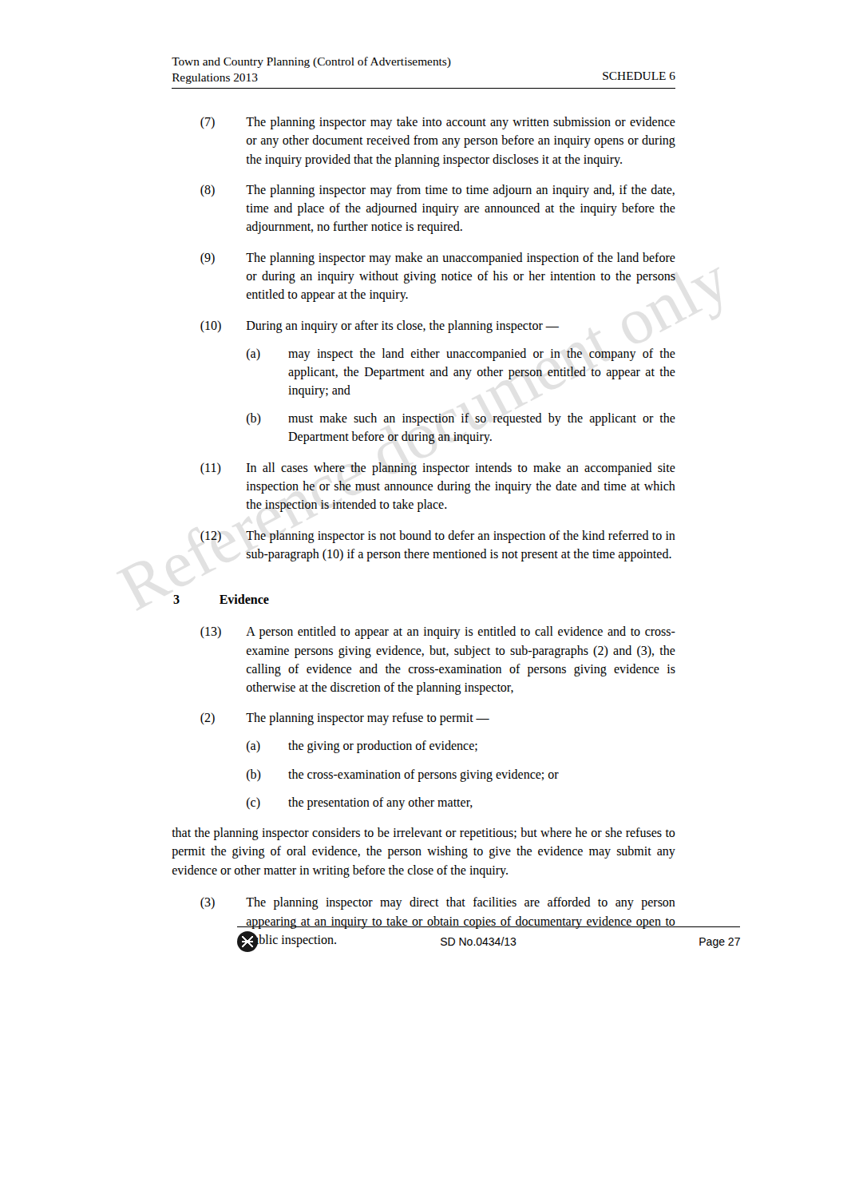Reference document only
Town and Country Planning (Control of Advertisements)
Regulations 2013
SCHEDULE 6
(7)
The planning inspector may take into account any written submission or evidence or any other document received from any person before an inquiry opens or during the inquiry provided that the planning inspector discloses it at the inquiry.
(8)
The planning inspector may from time to time adjourn an inquiry and, if the date, time and place of the adjourned inquiry are announced at the inquiry before the adjournment, no further notice is required.
(9)
The planning inspector may make an unaccompanied inspection of the land before or during an inquiry without giving notice of his or her intention to the persons entitled to appear at the inquiry.
(10)
During an inquiry or after its close, the planning inspector —
(a)
may inspect the land either unaccompanied or in the company of the applicant, the Department and any other person entitled to appear at the inquiry; and
(b)
must make such an inspection if so requested by the applicant or the Department before or during an inquiry.
(11)
In all cases where the planning inspector intends to make an accompanied site inspection he or she must announce during the inquiry the date and time at which the inspection is intended to take place.
(12)
The planning inspector is not bound to defer an inspection of the kind referred to in sub-paragraph (10) if a person there mentioned is not present at the time appointed.
3
Evidence
(13)
A person entitled to appear at an inquiry is entitled to call evidence and to cross-examine persons giving evidence, but, subject to sub-paragraphs (2) and (3), the calling of evidence and the cross-examination of persons giving evidence is otherwise at the discretion of the planning inspector,
(2)
The planning inspector may refuse to permit —
(a)
the giving or production of evidence;
(b)
the cross-examination of persons giving evidence; or
(c)
the presentation of any other matter,
that the planning inspector considers to be irrelevant or repetitious; but where he or she refuses to permit the giving of oral evidence, the person wishing to give the evidence may submit any evidence or other matter in writing before the close of the inquiry.
(3)
The planning inspector may direct that facilities are afforded to any person appearing at an inquiry to take or obtain copies of documentary evidence open to public inspection.
SD No.0434/13 Page 27